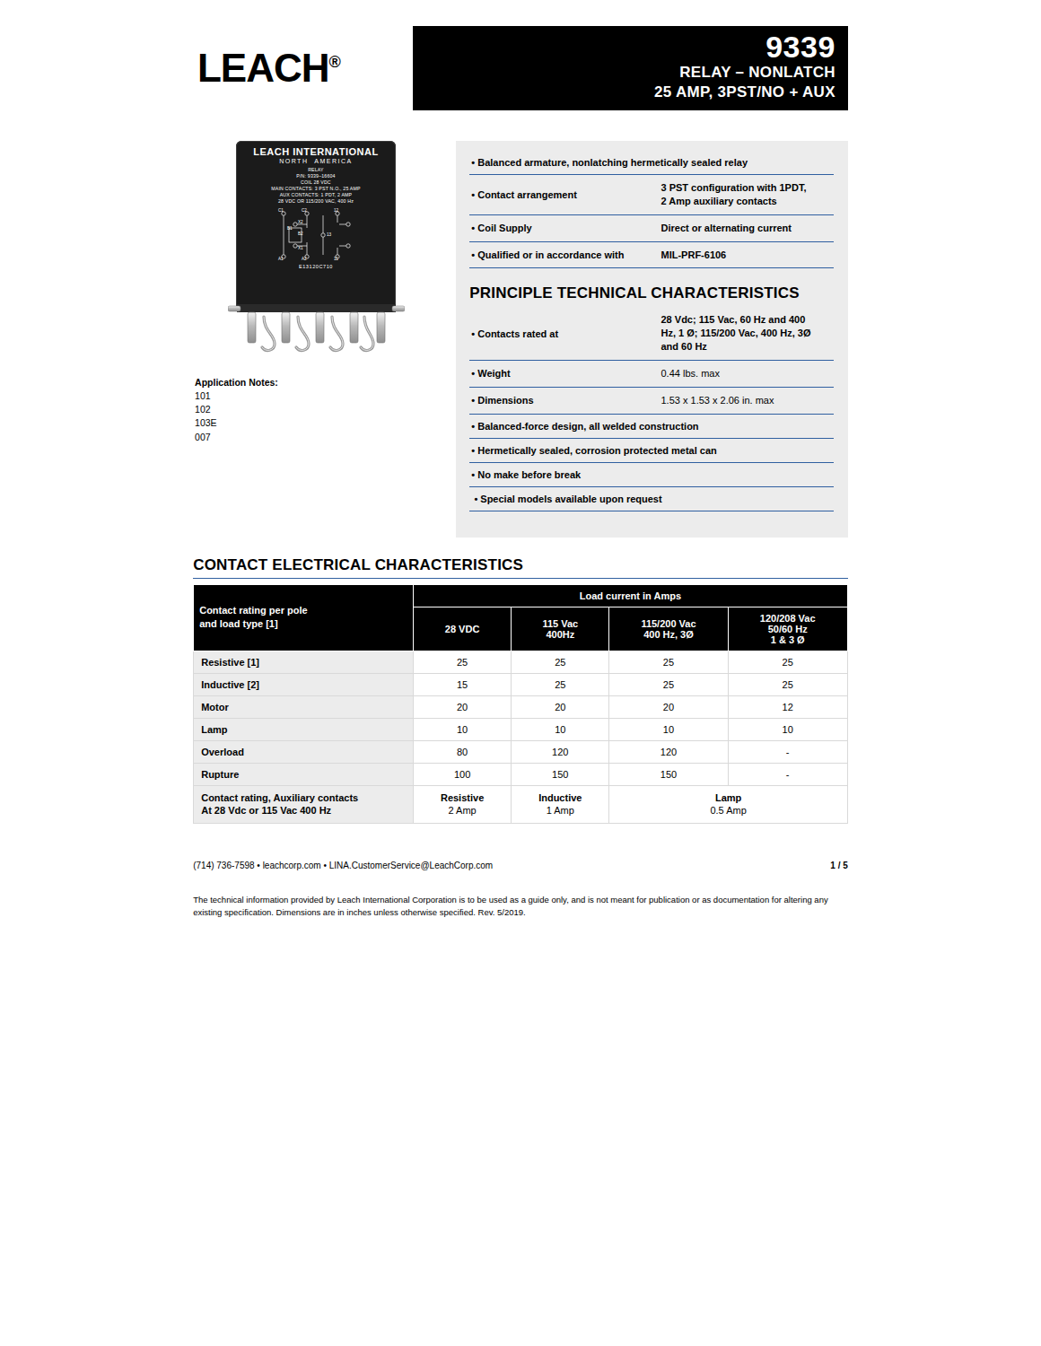LEACH®
9339
RELAY – NONLATCH
25 AMP, 3PST/NO + AUX
LEACH INTERNATIONAL NORTH AMERICA RELAY
P/N: 9339–16604
COIL 28 VDC
MAIN CONTACTS: 3 PST N.O., 25 AMP
AUX CONTACTS: 1 PDT, 2 AMP
28 VDC OR 115/200 VAC, 400 Hz
C1 C2 12 X2 B1 B2 13 X1 A1 A2 11
E13120C710
Application Notes:
101
102
103E
007
| • Balanced armature, nonlatching hermetically sealed relay |
| • Contact arrangement | 3 PST configuration with 1PDT, 2 Amp auxiliary contacts |
| • Coil Supply | Direct or alternating current |
| • Qualified or in accordance with | MIL-PRF-6106 |
PRINCIPLE TECHNICAL CHARACTERISTICS
| • Contacts rated at | 28 Vdc; 115 Vac, 60 Hz and 400 Hz, 1 Ø; 115/200 Vac, 400 Hz, 3Ø and 60 Hz |
| • Weight | 0.44 lbs. max |
| • Dimensions | 1.53 x 1.53 x 2.06 in. max |
| • Balanced-force design, all welded construction |
| • Hermetically sealed, corrosion protected metal can |
| • No make before break |
| • Special models available upon request |
CONTACT ELECTRICAL CHARACTERISTICS
| Contact rating per pole and load type [1] | Load current in Amps |
| --- | --- |
| 28 VDC | 115 Vac 400Hz | 115/200 Vac 400 Hz, 3Ø | 120/208 Vac 50/60 Hz 1 & 3 Ø |
| Resistive [1] | 25 | 25 | 25 | 25 |
| Inductive [2] | 15 | 25 | 25 | 25 |
| Motor | 20 | 20 | 20 | 12 |
| Lamp | 10 | 10 | 10 | 10 |
| Overload | 80 | 120 | 120 | - |
| Rupture | 100 | 150 | 150 | - |
| Contact rating, Auxiliary contacts At 28 Vdc or 115 Vac 400 Hz | Resistive 2 Amp | Inductive 1 Amp | Lamp 0.5 Amp |
(714) 736-7598 • leachcorp.com • LINA.CustomerService@LeachCorp.com
1 / 5
The technical information provided by Leach International Corporation is to be used as a guide only, and is not meant for publication or as documentation for altering any existing specification. Dimensions are in inches unless otherwise specified. Rev. 5/2019.